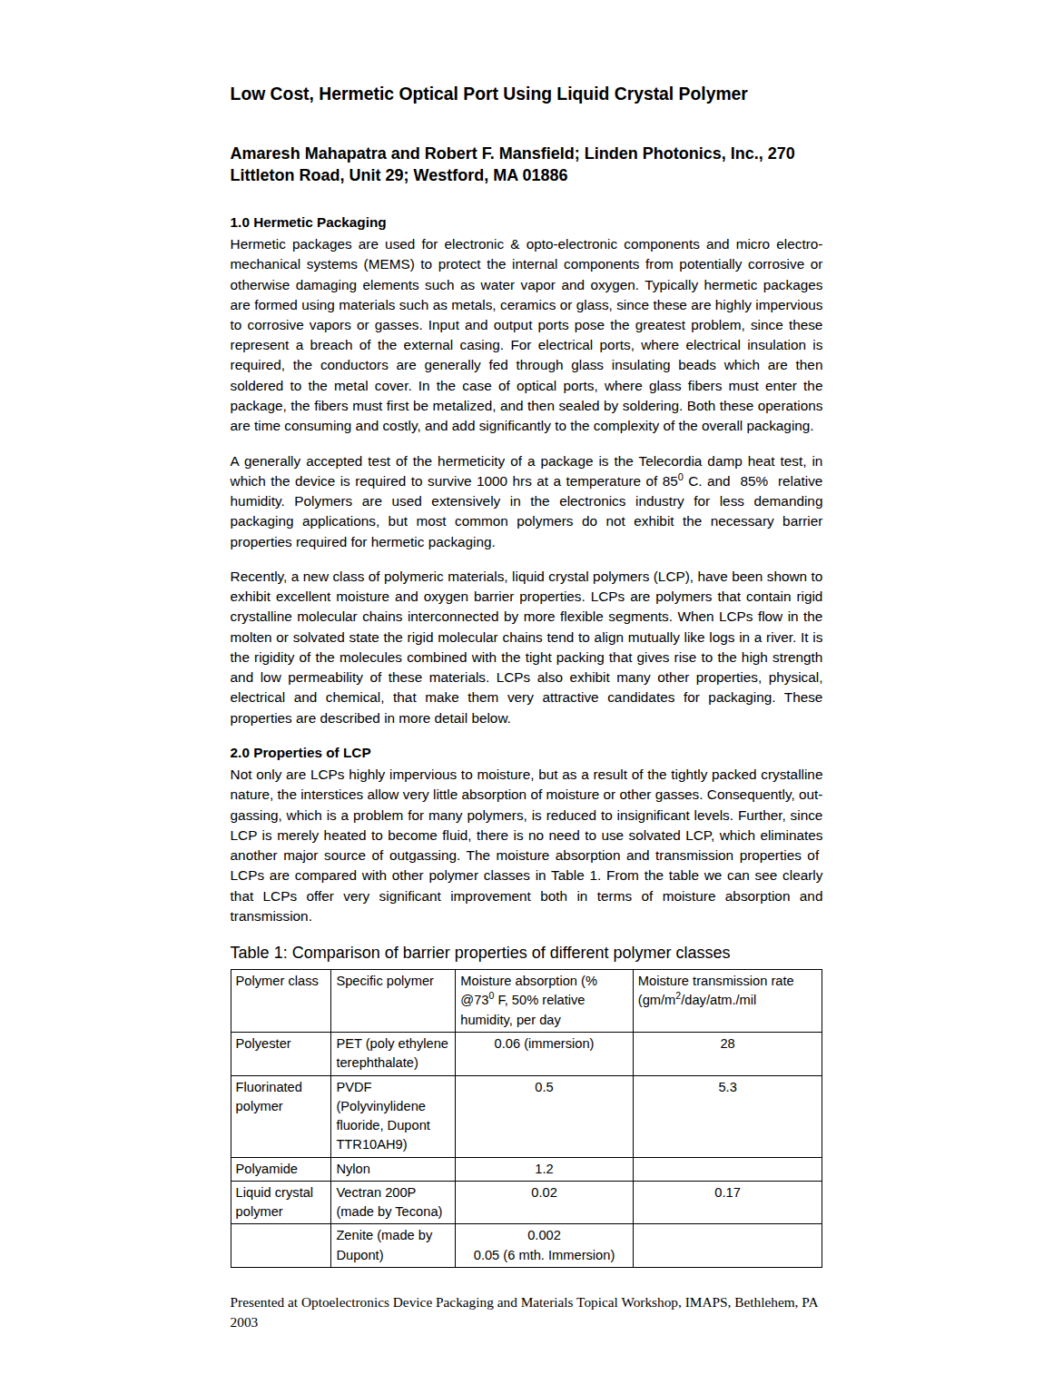Low Cost, Hermetic Optical Port Using Liquid Crystal Polymer
Amaresh Mahapatra and Robert F. Mansfield; Linden Photonics, Inc., 270 Littleton Road, Unit 29; Westford, MA 01886
1.0 Hermetic Packaging
Hermetic packages are used for electronic & opto-electronic components and micro electro-mechanical systems (MEMS) to protect the internal components from potentially corrosive or otherwise damaging elements such as water vapor and oxygen. Typically hermetic packages are formed using materials such as metals, ceramics or glass, since these are highly impervious to corrosive vapors or gasses. Input and output ports pose the greatest problem, since these represent a breach of the external casing. For electrical ports, where electrical insulation is required, the conductors are generally fed through glass insulating beads which are then soldered to the metal cover. In the case of optical ports, where glass fibers must enter the package, the fibers must first be metalized, and then sealed by soldering. Both these operations are time consuming and costly, and add significantly to the complexity of the overall packaging.
A generally accepted test of the hermeticity of a package is the Telecordia damp heat test, in which the device is required to survive 1000 hrs at a temperature of 850 C. and 85% relative humidity. Polymers are used extensively in the electronics industry for less demanding packaging applications, but most common polymers do not exhibit the necessary barrier properties required for hermetic packaging.
Recently, a new class of polymeric materials, liquid crystal polymers (LCP), have been shown to exhibit excellent moisture and oxygen barrier properties. LCPs are polymers that contain rigid crystalline molecular chains interconnected by more flexible segments. When LCPs flow in the molten or solvated state the rigid molecular chains tend to align mutually like logs in a river. It is the rigidity of the molecules combined with the tight packing that gives rise to the high strength and low permeability of these materials. LCPs also exhibit many other properties, physical, electrical and chemical, that make them very attractive candidates for packaging. These properties are described in more detail below.
2.0 Properties of LCP
Not only are LCPs highly impervious to moisture, but as a result of the tightly packed crystalline nature, the interstices allow very little absorption of moisture or other gasses. Consequently, out-gassing, which is a problem for many polymers, is reduced to insignificant levels. Further, since LCP is merely heated to become fluid, there is no need to use solvated LCP, which eliminates another major source of outgassing. The moisture absorption and transmission properties of LCPs are compared with other polymer classes in Table 1. From the table we can see clearly that LCPs offer very significant improvement both in terms of moisture absorption and transmission.
Table 1: Comparison of barrier properties of different polymer classes
| Polymer class | Specific polymer | Moisture absorption (% @73 0 F, 50% relative humidity, per day | Moisture transmission rate (gm/m 2 /day/atm./mil |
| Polyester | PET (poly ethylene terephthalate) | 0.06 (immersion) | 28 |
| Fluorinated polymer | PVDF (Polyvinylidene fluoride, Dupont TTR10AH9) | 0.5 | 5.3 |
| Polyamide | Nylon | 1.2 | |
| Liquid crystal polymer | Vectran 200P (made by Tecona) | 0.02 | 0.17 |
| | Zenite (made by Dupont) | 0.002 0.05 (6 mth. Immersion) | |
Presented at Optoelectronics Device Packaging and Materials Topical Workshop, IMAPS, Bethlehem, PA 2003